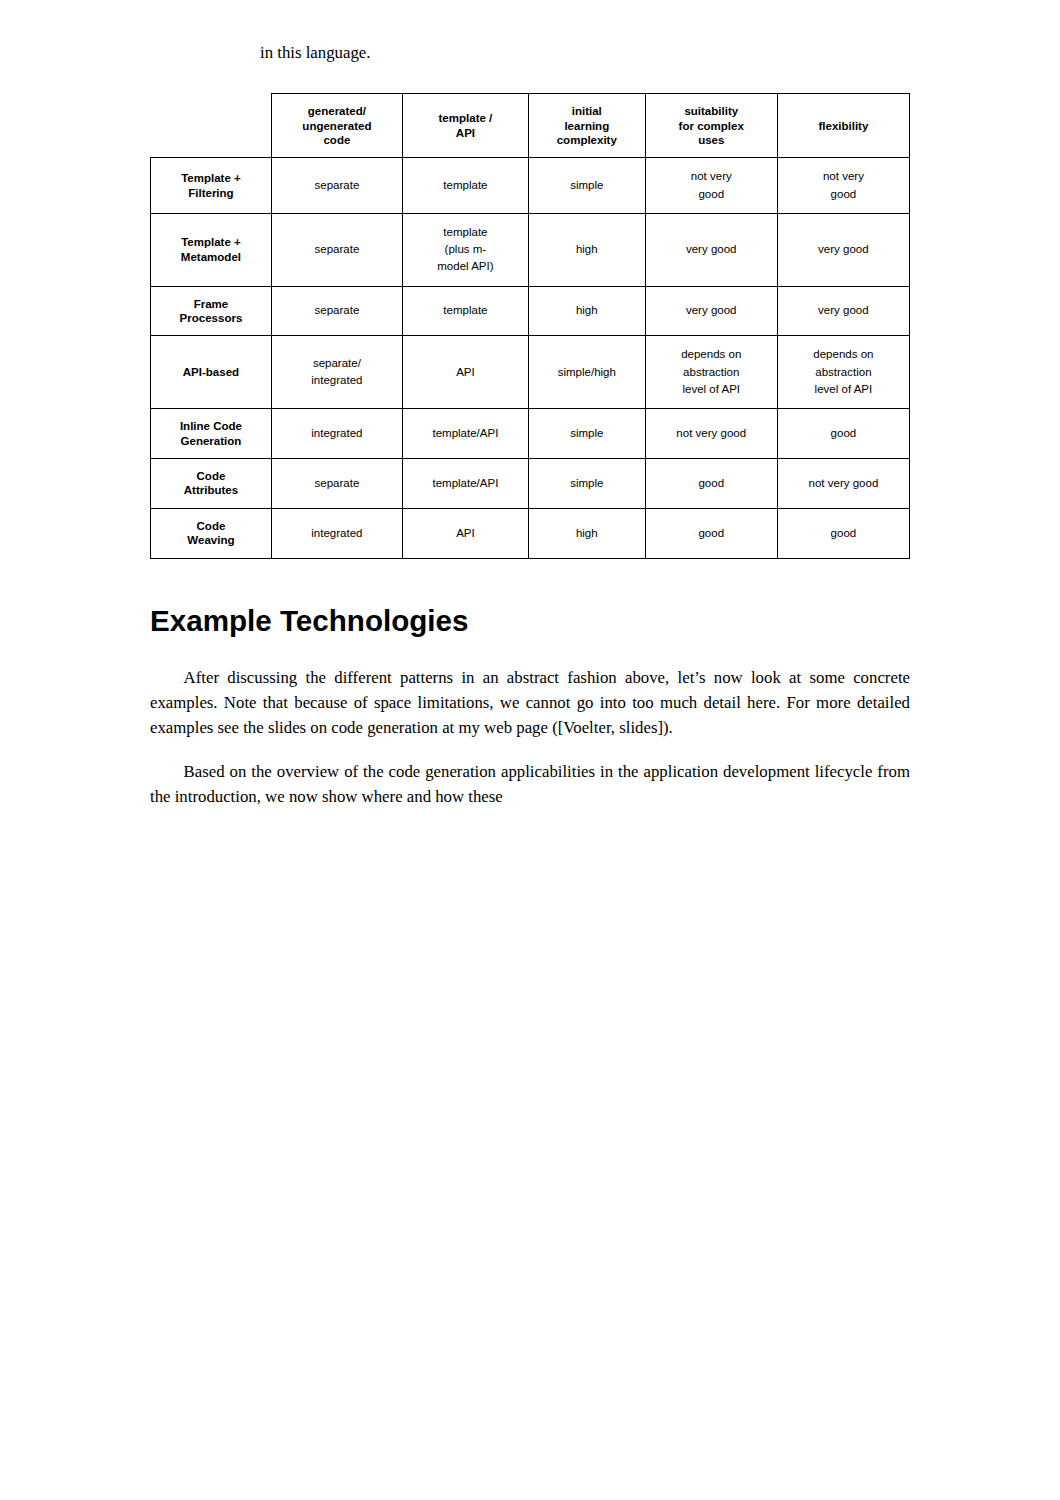in this language.
| | generated/ ungenerated code | template / API | initial learning complexity | suitability for complex uses | flexibility |
| --- | --- | --- | --- | --- | --- |
| Template + Filtering | separate | template | simple | not very good | not very good |
| Template + Metamodel | separate | template (plus m- model API) | high | very good | very good |
| Frame Processors | separate | template | high | very good | very good |
| API-based | separate/ integrated | API | simple/high | depends on abstraction level of API | depends on abstraction level of API |
| Inline Code Generation | integrated | template/API | simple | not very good | good |
| Code Attributes | separate | template/API | simple | good | not very good |
| Code Weaving | integrated | API | high | good | good |
Example Technologies
After discussing the different patterns in an abstract fashion above, let’s now look at some concrete examples. Note that because of space limitations, we cannot go into too much detail here. For more detailed examples see the slides on code generation at my web page ([Voelter, slides]).
Based on the overview of the code generation applicabilities in the application development lifecycle from the introduction, we now show where and how these